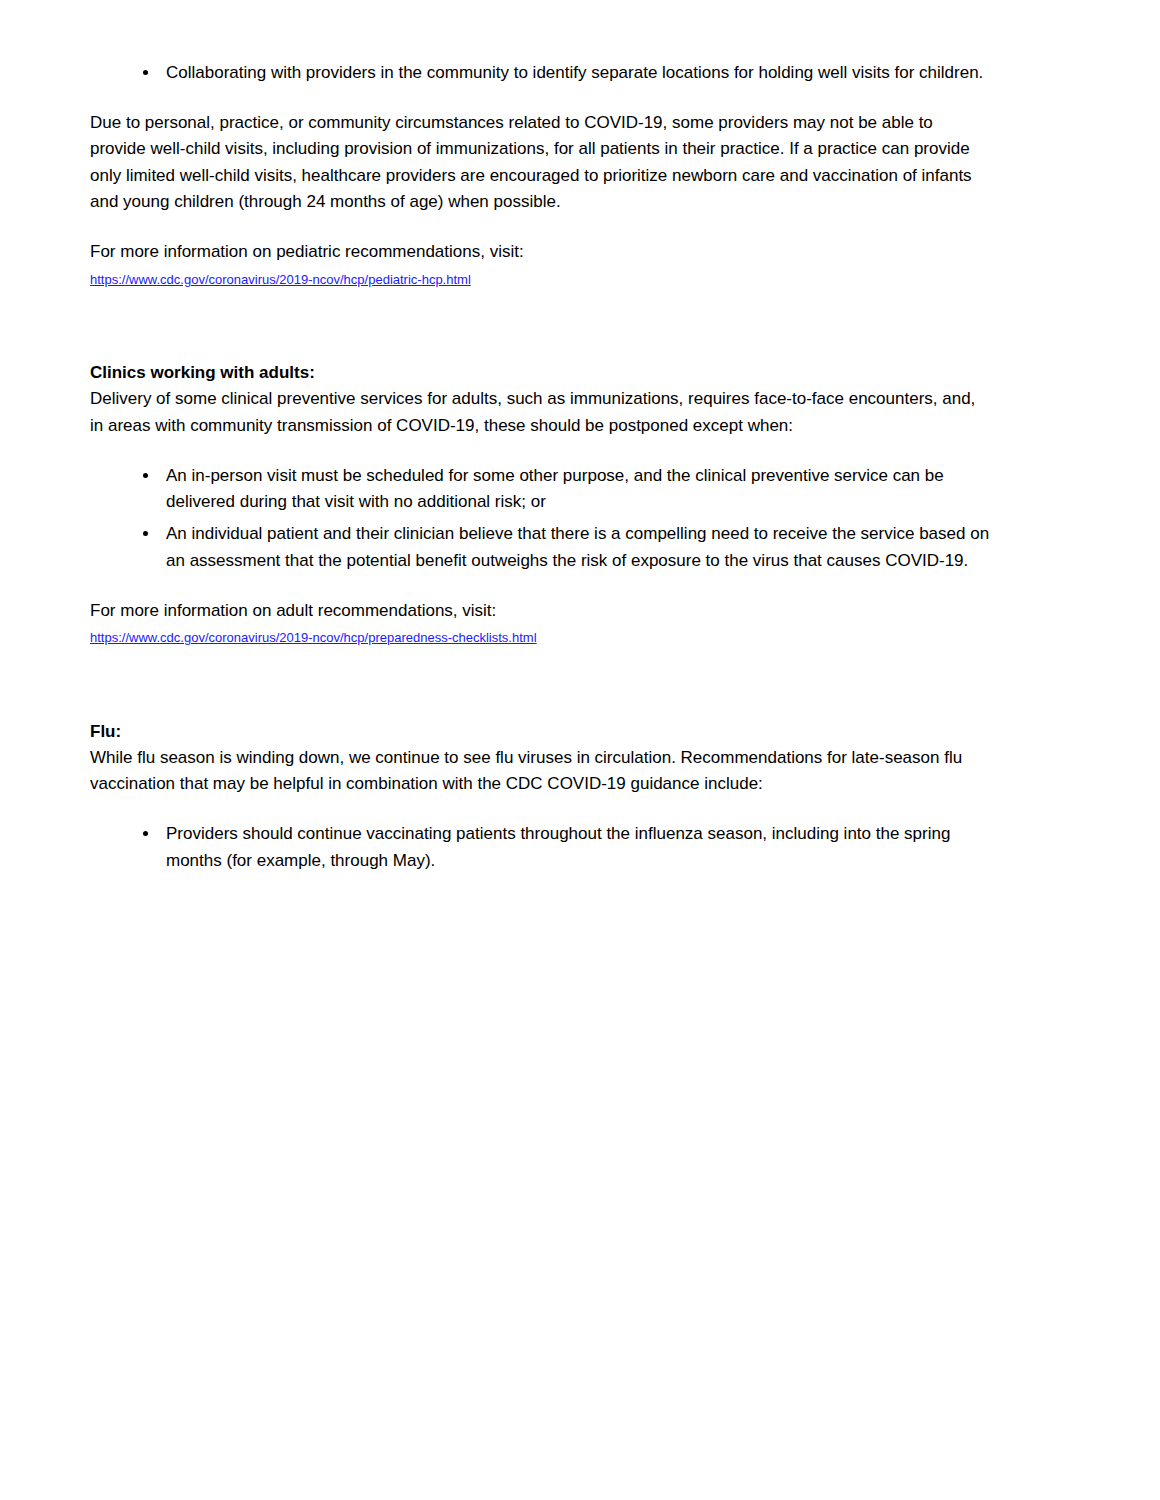Collaborating with providers in the community to identify separate locations for holding well visits for children.
Due to personal, practice, or community circumstances related to COVID-19, some providers may not be able to provide well-child visits, including provision of immunizations, for all patients in their practice. If a practice can provide only limited well-child visits, healthcare providers are encouraged to prioritize newborn care and vaccination of infants and young children (through 24 months of age) when possible.
For more information on pediatric recommendations, visit:
https://www.cdc.gov/coronavirus/2019-ncov/hcp/pediatric-hcp.html
Clinics working with adults:
Delivery of some clinical preventive services for adults, such as immunizations, requires face-to-face encounters, and, in areas with community transmission of COVID-19, these should be postponed except when:
An in-person visit must be scheduled for some other purpose, and the clinical preventive service can be delivered during that visit with no additional risk; or
An individual patient and their clinician believe that there is a compelling need to receive the service based on an assessment that the potential benefit outweighs the risk of exposure to the virus that causes COVID-19.
For more information on adult recommendations, visit:
https://www.cdc.gov/coronavirus/2019-ncov/hcp/preparedness-checklists.html
Flu:
While flu season is winding down, we continue to see flu viruses in circulation. Recommendations for late-season flu vaccination that may be helpful in combination with the CDC COVID-19 guidance include:
Providers should continue vaccinating patients throughout the influenza season, including into the spring months (for example, through May).